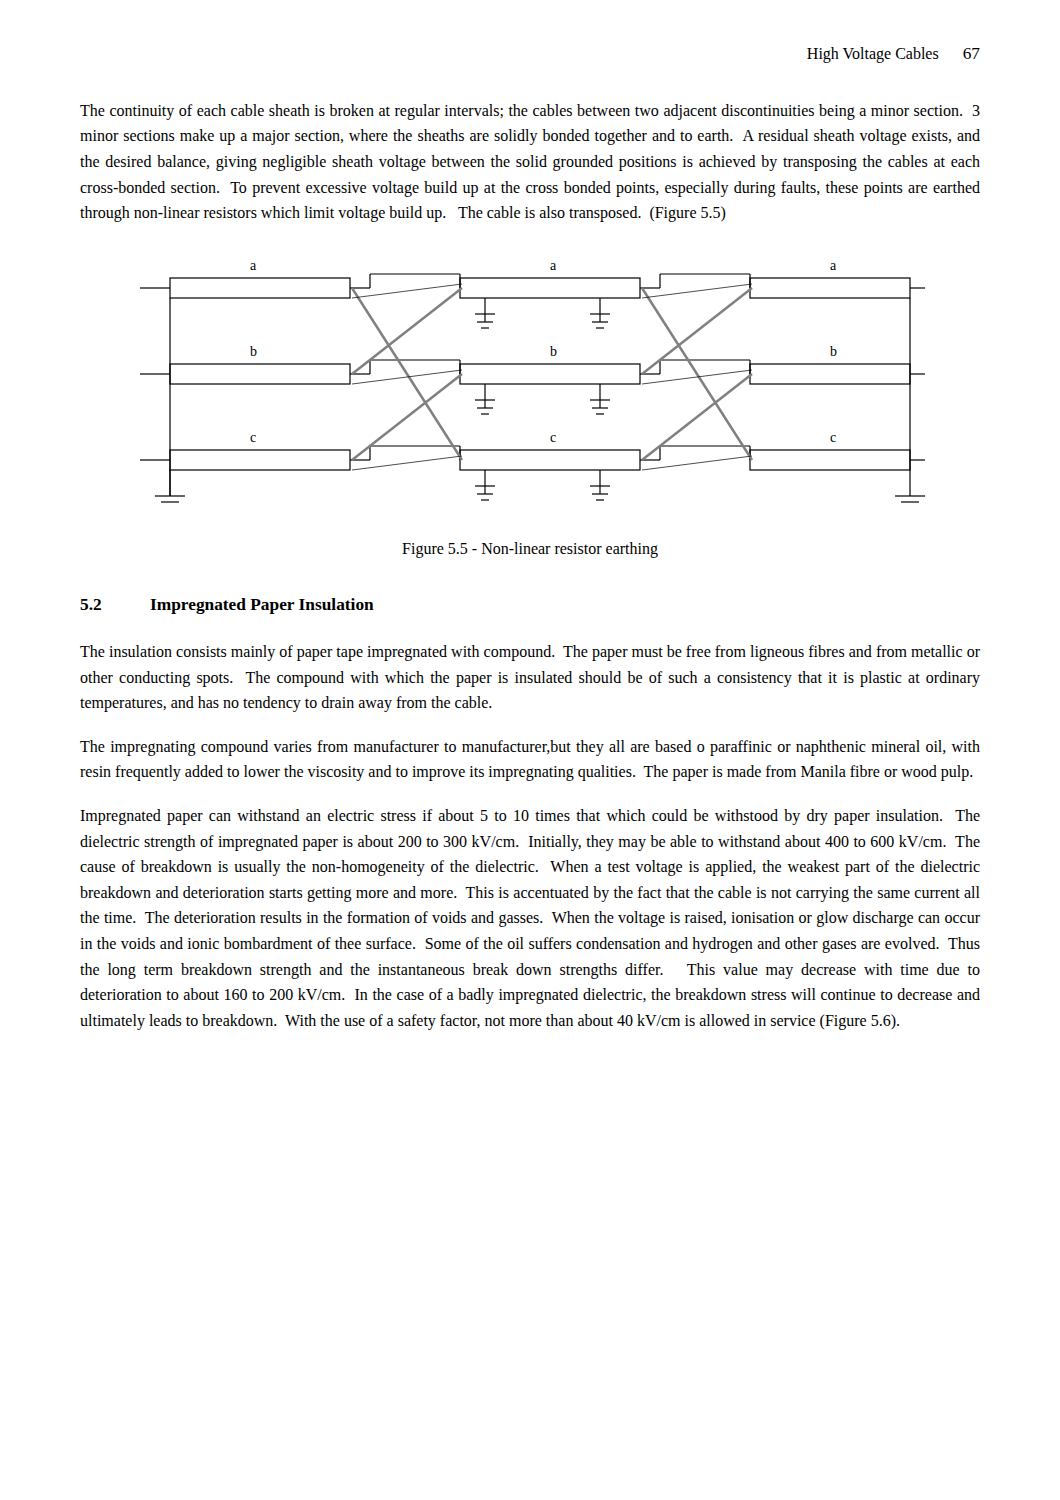High Voltage Cables 67
The continuity of each cable sheath is broken at regular intervals; the cables between two adjacent discontinuities being a minor section. 3 minor sections make up a major section, where the sheaths are solidly bonded together and to earth. A residual sheath voltage exists, and the desired balance, giving negligible sheath voltage between the solid grounded positions is achieved by transposing the cables at each cross-bonded section. To prevent excessive voltage build up at the cross bonded points, especially during faults, these points are earthed through non-linear resistors which limit voltage build up. The cable is also transposed. (Figure 5.5)
a a a b b b c c c
Figure 5.5 - Non-linear resistor earthing
5.2 Impregnated Paper Insulation
The insulation consists mainly of paper tape impregnated with compound. The paper must be free from ligneous fibres and from metallic or other conducting spots. The compound with which the paper is insulated should be of such a consistency that it is plastic at ordinary temperatures, and has no tendency to drain away from the cable.
The impregnating compound varies from manufacturer to manufacturer,but they all are based o paraffinic or naphthenic mineral oil, with resin frequently added to lower the viscosity and to improve its impregnating qualities. The paper is made from Manila fibre or wood pulp.
Impregnated paper can withstand an electric stress if about 5 to 10 times that which could be withstood by dry paper insulation. The dielectric strength of impregnated paper is about 200 to 300 kV/cm. Initially, they may be able to withstand about 400 to 600 kV/cm. The cause of breakdown is usually the non-homogeneity of the dielectric. When a test voltage is applied, the weakest part of the dielectric breakdown and deterioration starts getting more and more. This is accentuated by the fact that the cable is not carrying the same current all the time. The deterioration results in the formation of voids and gasses. When the voltage is raised, ionisation or glow discharge can occur in the voids and ionic bombardment of thee surface. Some of the oil suffers condensation and hydrogen and other gases are evolved. Thus the long term breakdown strength and the instantaneous break down strengths differ. This value may decrease with time due to deterioration to about 160 to 200 kV/cm. In the case of a badly impregnated dielectric, the breakdown stress will continue to decrease and ultimately leads to breakdown. With the use of a safety factor, not more than about 40 kV/cm is allowed in service (Figure 5.6).